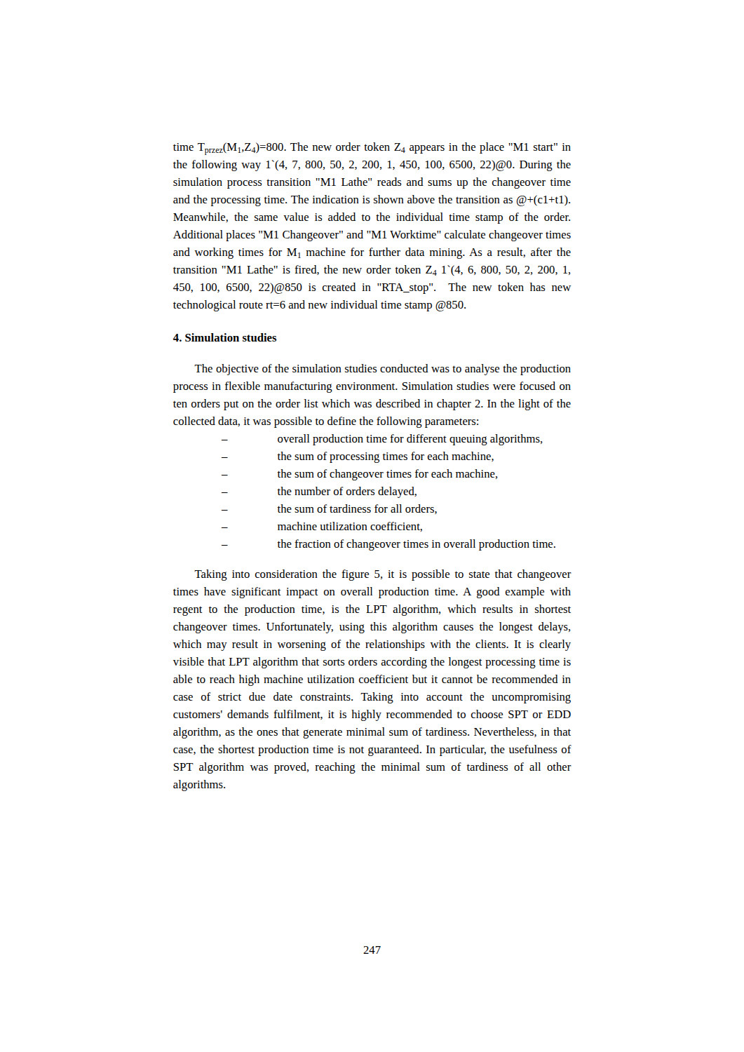time Tprzez(M1,Z4)=800. The new order token Z4 appears in the place "M1 start" in the following way 1`(4, 7, 800, 50, 2, 200, 1, 450, 100, 6500, 22)@0. During the simulation process transition "M1 Lathe" reads and sums up the changeover time and the processing time. The indication is shown above the transition as @+(c1+t1). Meanwhile, the same value is added to the individual time stamp of the order. Additional places "M1 Changeover" and "M1 Worktime" calculate changeover times and working times for M1 machine for further data mining. As a result, after the transition "M1 Lathe" is fired, the new order token Z4 1`(4, 6, 800, 50, 2, 200, 1, 450, 100, 6500, 22)@850 is created in "RTA_stop". The new token has new technological route rt=6 and new individual time stamp @850.
4. Simulation studies
The objective of the simulation studies conducted was to analyse the production process in flexible manufacturing environment. Simulation studies were focused on ten orders put on the order list which was described in chapter 2. In the light of the collected data, it was possible to define the following parameters:
overall production time for different queuing algorithms,
the sum of processing times for each machine,
the sum of changeover times for each machine,
the number of orders delayed,
the sum of tardiness for all orders,
machine utilization coefficient,
the fraction of changeover times in overall production time.
Taking into consideration the figure 5, it is possible to state that changeover times have significant impact on overall production time. A good example with regent to the production time, is the LPT algorithm, which results in shortest changeover times. Unfortunately, using this algorithm causes the longest delays, which may result in worsening of the relationships with the clients. It is clearly visible that LPT algorithm that sorts orders according the longest processing time is able to reach high machine utilization coefficient but it cannot be recommended in case of strict due date constraints. Taking into account the uncompromising customers' demands fulfilment, it is highly recommended to choose SPT or EDD algorithm, as the ones that generate minimal sum of tardiness. Nevertheless, in that case, the shortest production time is not guaranteed. In particular, the usefulness of SPT algorithm was proved, reaching the minimal sum of tardiness of all other algorithms.
247